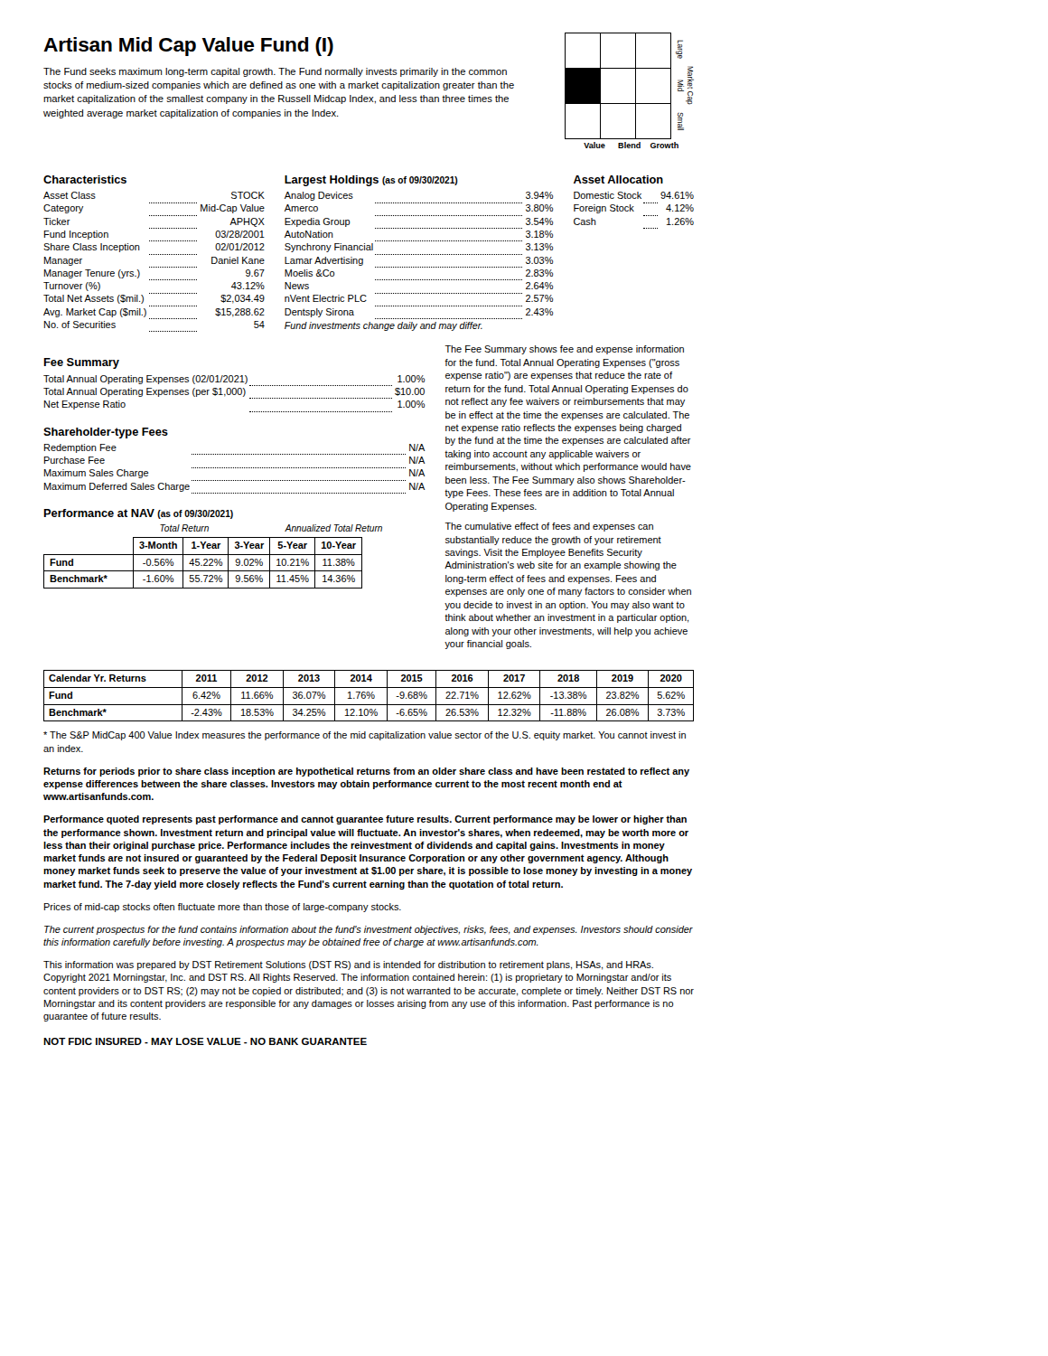Artisan Mid Cap Value Fund (I)
The Fund seeks maximum long-term capital growth. The Fund normally invests primarily in the common stocks of medium-sized companies which are defined as one with a market capitalization greater than the market capitalization of the smallest company in the Russell Midcap Index, and less than three times the weighted average market capitalization of companies in the Index.
Large Mid Small
Market Cap
Value Blend Growth
Characteristics
| Asset Class | | STOCK |
| Category | | Mid-Cap Value |
| Ticker | | APHQX |
| Fund Inception | | 03/28/2001 |
| Share Class Inception | | 02/01/2012 |
| Manager | | Daniel Kane |
| Manager Tenure (yrs.) | | 9.67 |
| Turnover (%) | | 43.12% |
| Total Net Assets ($mil.) | | $2,034.49 |
| Avg. Market Cap ($mil.) | | $15,288.62 |
| No. of Securities | | 54 |
Largest Holdings (as of 09/30/2021)
| Analog Devices | | 3.94% |
| Amerco | | 3.80% |
| Expedia Group | | 3.54% |
| AutoNation | | 3.18% |
| Synchrony Financial | | 3.13% |
| Lamar Advertising | | 3.03% |
| Moelis &Co | | 2.83% |
| News | | 2.64% |
| nVent Electric PLC | | 2.57% |
| Dentsply Sirona | | 2.43% |
Fund investments change daily and may differ.
Asset Allocation
| Domestic Stock | | 94.61% |
| Foreign Stock | | 4.12% |
| Cash | | 1.26% |
Fee Summary
| Total Annual Operating Expenses (02/01/2021) | | 1.00% |
| Total Annual Operating Expenses (per $1,000) | | $10.00 |
| Net Expense Ratio | | 1.00% |
Shareholder-type Fees
| Redemption Fee | | N/A |
| Purchase Fee | | N/A |
| Maximum Sales Charge | | N/A |
| Maximum Deferred Sales Charge | | N/A |
Performance at NAV (as of 09/30/2021)
Total Return
Annualized Total Return
| | 3-Month | 1-Year | 3-Year | 5-Year | 10-Year |
| --- | --- | --- | --- | --- | --- |
| Fund | -0.56% | 45.22% | 9.02% | 10.21% | 11.38% |
| Benchmark* | -1.60% | 55.72% | 9.56% | 11.45% | 14.36% |
The Fee Summary shows fee and expense information for the fund. Total Annual Operating Expenses ("gross expense ratio") are expenses that reduce the rate of return for the fund. Total Annual Operating Expenses do not reflect any fee waivers or reimbursements that may be in effect at the time the expenses are calculated. The net expense ratio reflects the expenses being charged by the fund at the time the expenses are calculated after taking into account any applicable waivers or reimbursements, without which performance would have been less. The Fee Summary also shows Shareholder-type Fees. These fees are in addition to Total Annual Operating Expenses.
The cumulative effect of fees and expenses can substantially reduce the growth of your retirement savings. Visit the Employee Benefits Security Administration's web site for an example showing the long-term effect of fees and expenses. Fees and expenses are only one of many factors to consider when you decide to invest in an option. You may also want to think about whether an investment in a particular option, along with your other investments, will help you achieve your financial goals.
| Calendar Yr. Returns | 2011 | 2012 | 2013 | 2014 | 2015 | 2016 | 2017 | 2018 | 2019 | 2020 |
| --- | --- | --- | --- | --- | --- | --- | --- | --- | --- | --- |
| Fund | 6.42% | 11.66% | 36.07% | 1.76% | -9.68% | 22.71% | 12.62% | -13.38% | 23.82% | 5.62% |
| Benchmark* | -2.43% | 18.53% | 34.25% | 12.10% | -6.65% | 26.53% | 12.32% | -11.88% | 26.08% | 3.73% |
* The S&P MidCap 400 Value Index measures the performance of the mid capitalization value sector of the U.S. equity market. You cannot invest in an index.
Returns for periods prior to share class inception are hypothetical returns from an older share class and have been restated to reflect any expense differences between the share classes. Investors may obtain performance current to the most recent month end at www.artisanfunds.com.
Performance quoted represents past performance and cannot guarantee future results. Current performance may be lower or higher than the performance shown. Investment return and principal value will fluctuate. An investor's shares, when redeemed, may be worth more or less than their original purchase price. Performance includes the reinvestment of dividends and capital gains. Investments in money market funds are not insured or guaranteed by the Federal Deposit Insurance Corporation or any other government agency. Although money market funds seek to preserve the value of your investment at $1.00 per share, it is possible to lose money by investing in a money market fund. The 7-day yield more closely reflects the Fund's current earning than the quotation of total return.
Prices of mid-cap stocks often fluctuate more than those of large-company stocks.
The current prospectus for the fund contains information about the fund's investment objectives, risks, fees, and expenses. Investors should consider this information carefully before investing. A prospectus may be obtained free of charge at www.artisanfunds.com.
This information was prepared by DST Retirement Solutions (DST RS) and is intended for distribution to retirement plans, HSAs, and HRAs. Copyright 2021 Morningstar, Inc. and DST RS. All Rights Reserved. The information contained herein: (1) is proprietary to Morningstar and/or its content providers or to DST RS; (2) may not be copied or distributed; and (3) is not warranted to be accurate, complete or timely. Neither DST RS nor Morningstar and its content providers are responsible for any damages or losses arising from any use of this information. Past performance is no guarantee of future results.
NOT FDIC INSURED - MAY LOSE VALUE - NO BANK GUARANTEE